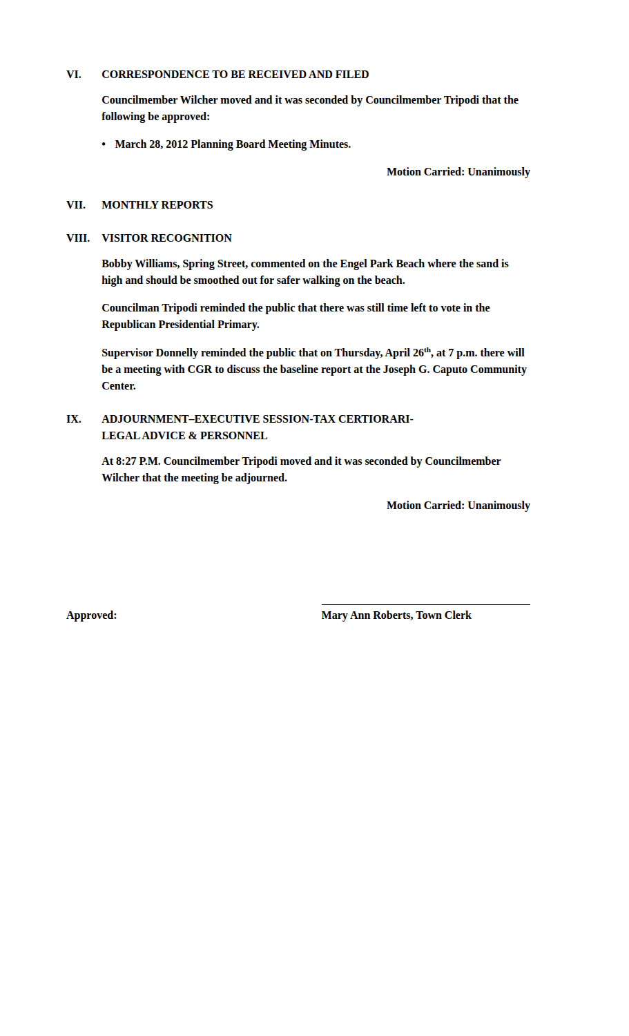VI. CORRESPONDENCE TO BE RECEIVED AND FILED
Councilmember Wilcher moved and it was seconded by Councilmember Tripodi that the following be approved:
• March 28, 2012 Planning Board Meeting Minutes.
Motion Carried: Unanimously
VII. MONTHLY REPORTS
VIII. VISITOR RECOGNITION
Bobby Williams, Spring Street, commented on the Engel Park Beach where the sand is high and should be smoothed out for safer walking on the beach.
Councilman Tripodi reminded the public that there was still time left to vote in the Republican Presidential Primary.
Supervisor Donnelly reminded the public that on Thursday, April 26th, at 7 p.m. there will be a meeting with CGR to discuss the baseline report at the Joseph G. Caputo Community Center.
IX. ADJOURNMENT–EXECUTIVE SESSION-TAX CERTIORARI-
LEGAL ADVICE & PERSONNEL
At 8:27 P.M. Councilmember Tripodi moved and it was seconded by Councilmember Wilcher that the meeting be adjourned.
Motion Carried: Unanimously
Approved:
Mary Ann Roberts, Town Clerk